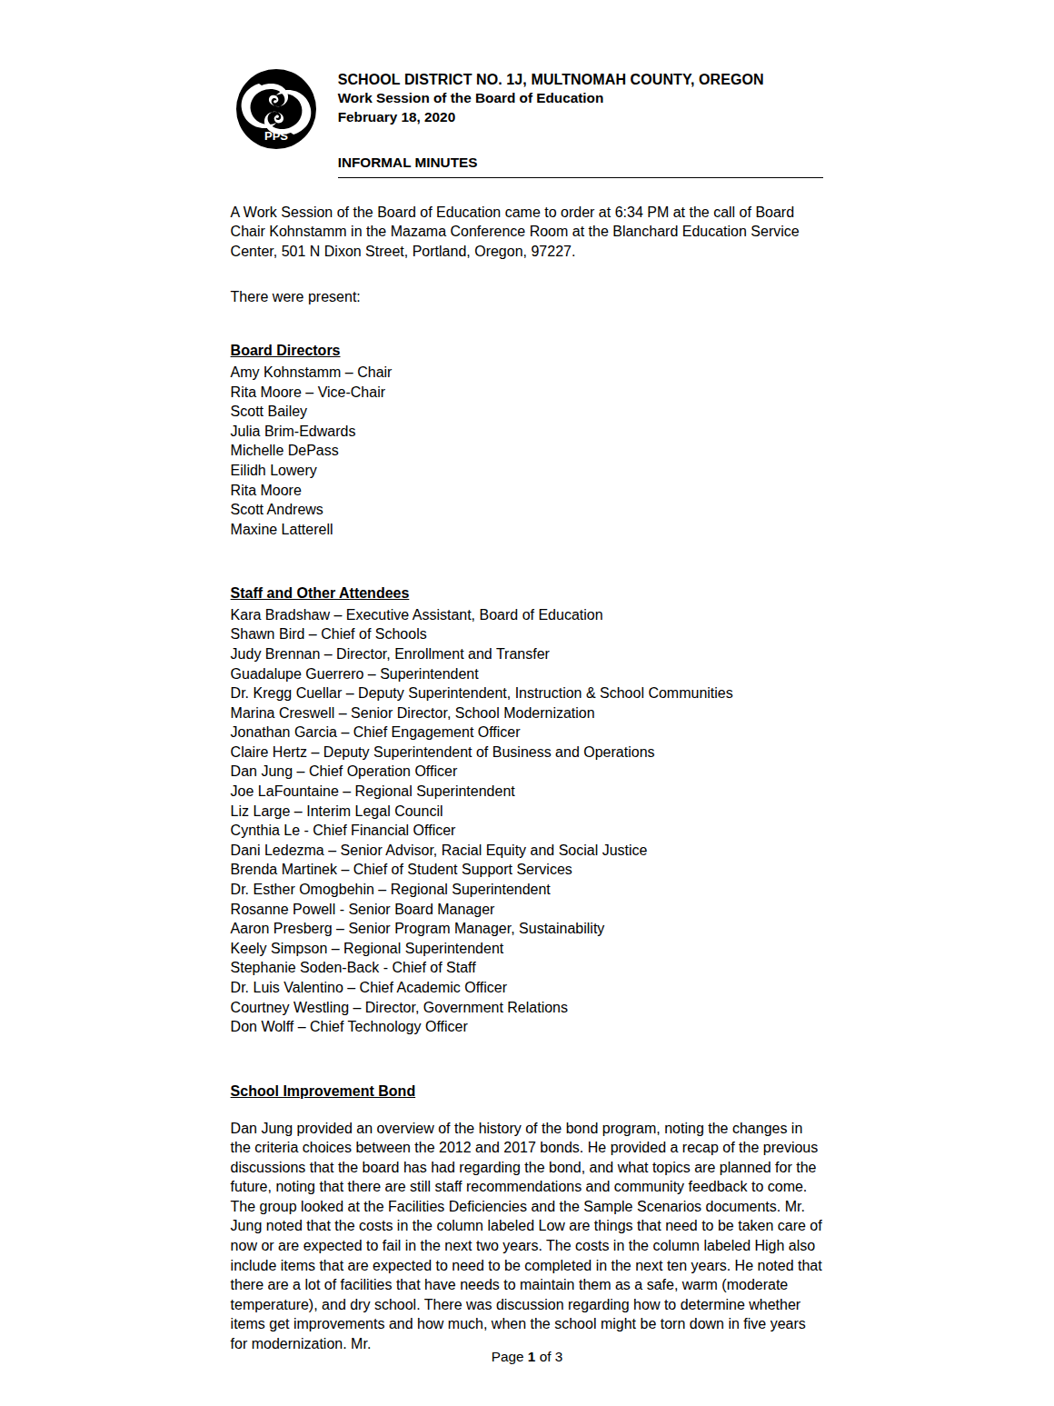PPS
SCHOOL DISTRICT NO. 1J, MULTNOMAH COUNTY, OREGON
Work Session of the Board of Education
February 18, 2020
INFORMAL MINUTES
A Work Session of the Board of Education came to order at 6:34 PM at the call of Board Chair Kohnstamm in the Mazama Conference Room at the Blanchard Education Service Center, 501 N Dixon Street, Portland, Oregon, 97227.
There were present:
Board Directors
Amy Kohnstamm – Chair
Rita Moore – Vice-Chair
Scott Bailey
Julia Brim-Edwards
Michelle DePass
Eilidh Lowery
Rita Moore
Scott Andrews
Maxine Latterell
Staff and Other Attendees
Kara Bradshaw – Executive Assistant, Board of Education
Shawn Bird – Chief of Schools
Judy Brennan – Director, Enrollment and Transfer
Guadalupe Guerrero – Superintendent
Dr. Kregg Cuellar – Deputy Superintendent, Instruction & School Communities
Marina Creswell – Senior Director, School Modernization
Jonathan Garcia – Chief Engagement Officer
Claire Hertz – Deputy Superintendent of Business and Operations
Dan Jung – Chief Operation Officer
Joe LaFountaine – Regional Superintendent
Liz Large – Interim Legal Council
Cynthia Le - Chief Financial Officer
Dani Ledezma – Senior Advisor, Racial Equity and Social Justice
Brenda Martinek – Chief of Student Support Services
Dr. Esther Omogbehin – Regional Superintendent
Rosanne Powell - Senior Board Manager
Aaron Presberg – Senior Program Manager, Sustainability
Keely Simpson – Regional Superintendent
Stephanie Soden-Back - Chief of Staff
Dr. Luis Valentino – Chief Academic Officer
Courtney Westling – Director, Government Relations
Don Wolff – Chief Technology Officer
School Improvement Bond
Dan Jung provided an overview of the history of the bond program, noting the changes in the criteria choices between the 2012 and 2017 bonds. He provided a recap of the previous discussions that the board has had regarding the bond, and what topics are planned for the future, noting that there are still staff recommendations and community feedback to come. The group looked at the Facilities Deficiencies and the Sample Scenarios documents. Mr. Jung noted that the costs in the column labeled Low are things that need to be taken care of now or are expected to fail in the next two years. The costs in the column labeled High also include items that are expected to need to be completed in the next ten years. He noted that there are a lot of facilities that have needs to maintain them as a safe, warm (moderate temperature), and dry school. There was discussion regarding how to determine whether items get improvements and how much, when the school might be torn down in five years for modernization. Mr.
Page 1 of 3